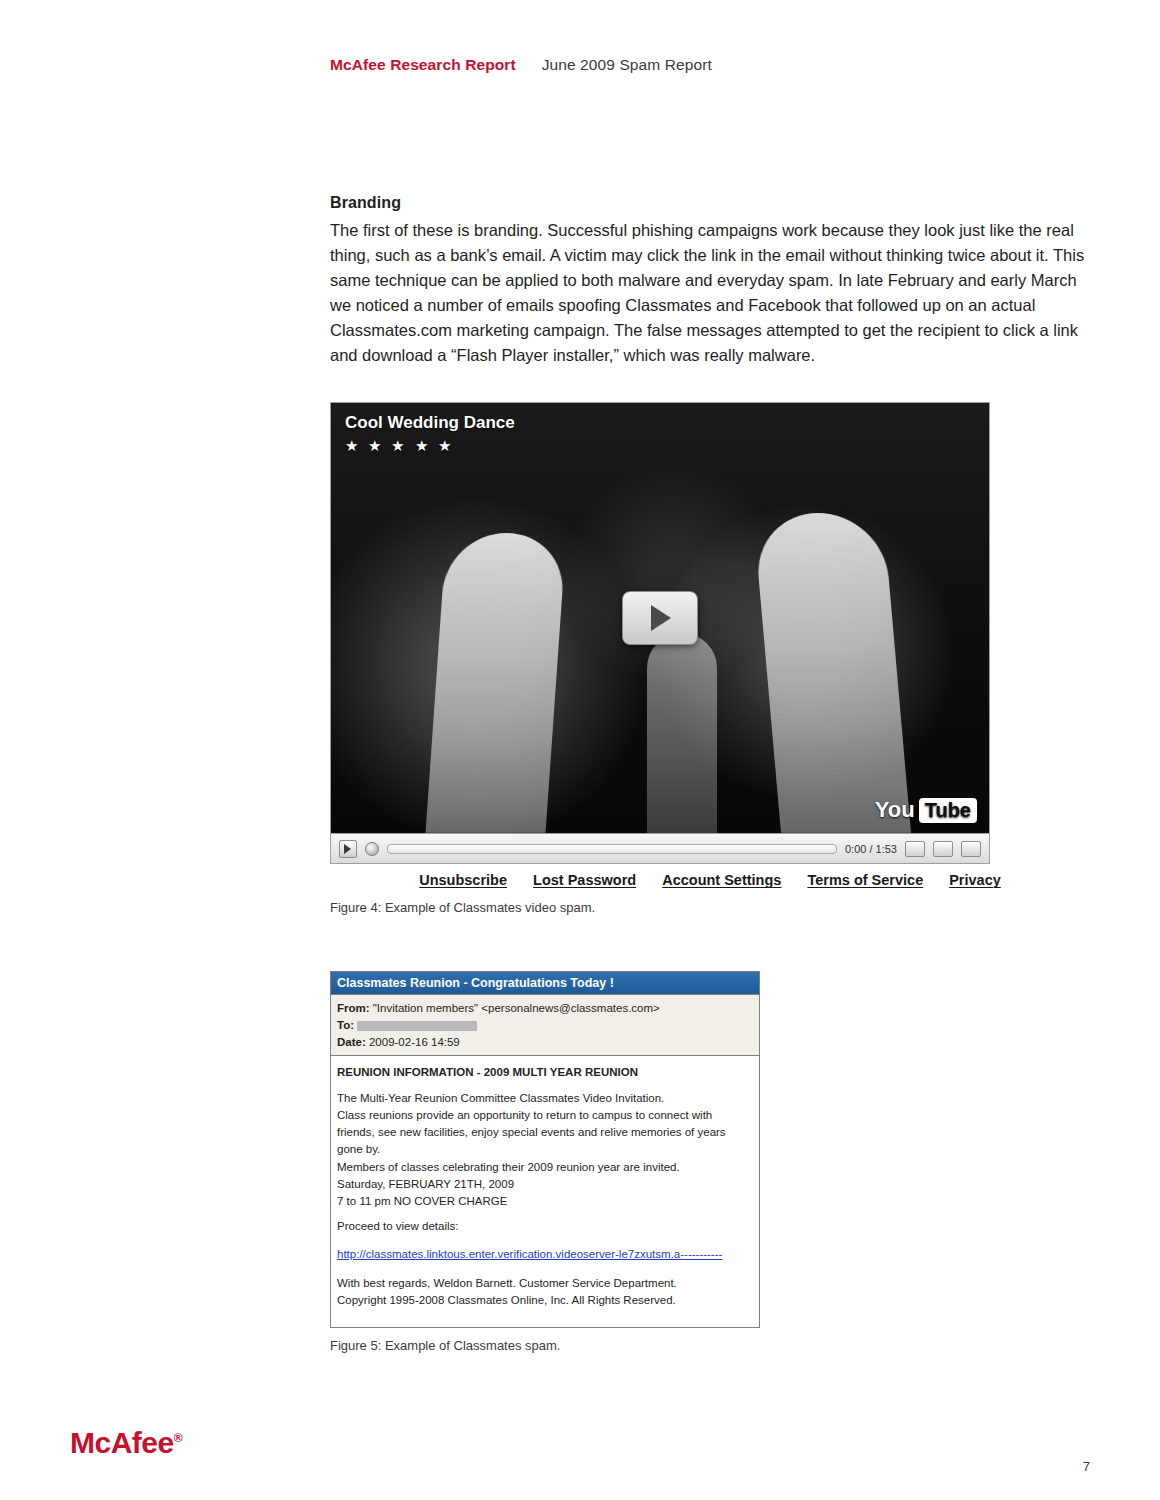McAfee Research Report June 2009 Spam Report
Branding
The first of these is branding. Successful phishing campaigns work because they look just like the real thing, such as a bank’s email. A victim may click the link in the email without thinking twice about it. This same technique can be applied to both malware and everyday spam. In late February and early March we noticed a number of emails spoofing Classmates and Facebook that followed up on an actual Classmates.com marketing campaign. The false messages attempted to get the recipient to click a link and download a “Flash Player installer,” which was really malware.
Cool Wedding Dance
★ ★ ★ ★ ★
You Tube
0:00 / 1:53
Unsubscribe Lost Password Account Settings Terms of Service Privacy
Figure 4: Example of Classmates video spam.
Classmates Reunion - Congratulations Today !
From: "Invitation members" <personalnews@classmates.com>
To:
Date: 2009-02-16 14:59
REUNION INFORMATION - 2009 MULTI YEAR REUNION
The Multi-Year Reunion Committee Classmates Video Invitation.
Class reunions provide an opportunity to return to campus to connect with friends, see new facilities, enjoy special events and relive memories of years gone by.
Members of classes celebrating their 2009 reunion year are invited.
Saturday, FEBRUARY 21TH, 2009
7 to 11 pm NO COVER CHARGE
Proceed to view details:
http://classmates.linktous.enter.verification.videoserver-le7zxutsm.a-----------
With best regards, Weldon Barnett. Customer Service Department.
Copyright 1995-2008 Classmates Online, Inc. All Rights Reserved.
Figure 5: Example of Classmates spam.
McAfee®
7